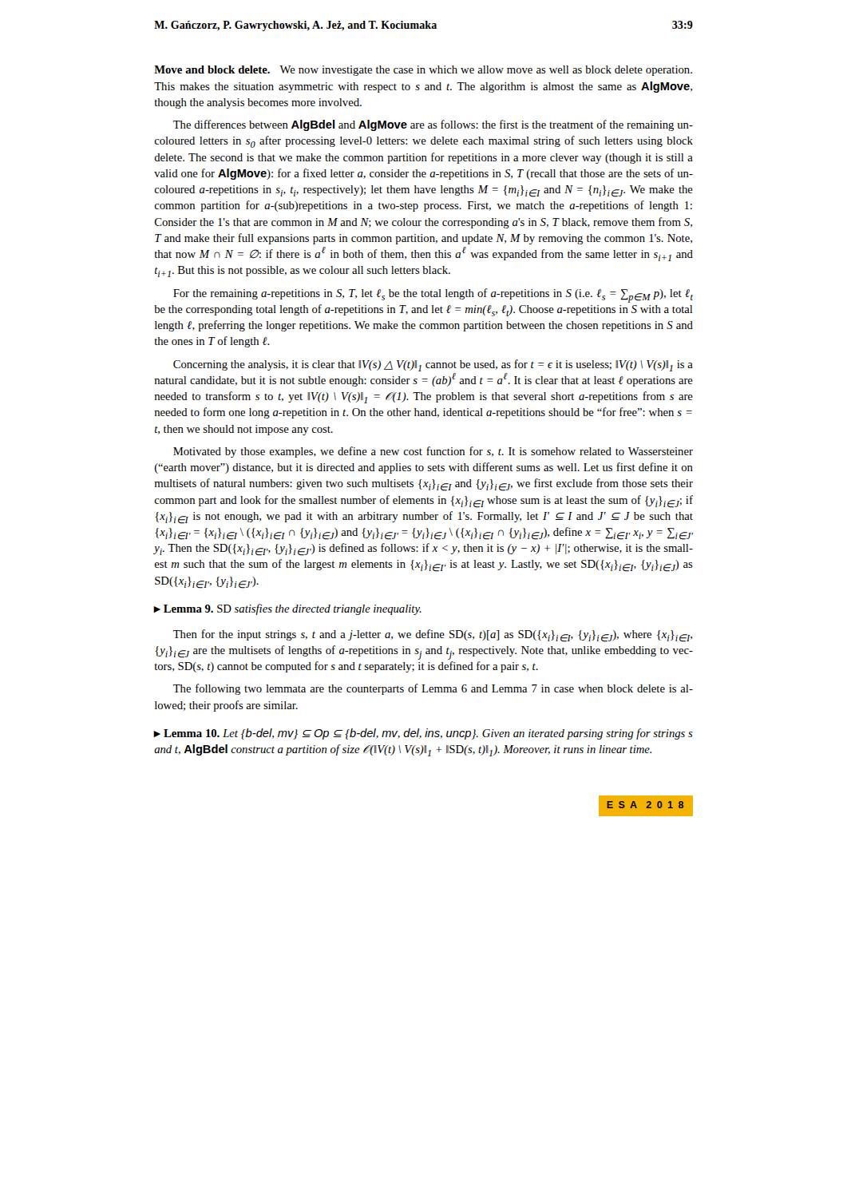M. Gańczorz, P. Gawrychowski, A. Jeż, and T. Kociumaka 33:9
Move and block delete. We now investigate the case in which we allow move as well as block delete operation. This makes the situation asymmetric with respect to s and t. The algorithm is almost the same as AlgMove, though the analysis becomes more involved.
The differences between AlgBdel and AlgMove are as follows: the first is the treatment of the remaining uncoloured letters in s0 after processing level-0 letters: we delete each maximal string of such letters using block delete. The second is that we make the common partition for repetitions in a more clever way (though it is still a valid one for AlgMove): for a fixed letter a, consider the a-repetitions in S, T (recall that those are the sets of uncoloured a-repetitions in si, ti, respectively); let them have lengths M = {mi}i∈I and N = {ni}i∈J. We make the common partition for a-(sub)repetitions in a two-step process. First, we match the a-repetitions of length 1: Consider the 1's that are common in M and N; we colour the corresponding a's in S, T black, remove them from S, T and make their full expansions parts in common partition, and update N, M by removing the common 1's. Note, that now M ∩ N = ∅: if there is aℓ in both of them, then this aℓ was expanded from the same letter in si+1 and ti+1. But this is not possible, as we colour all such letters black.
For the remaining a-repetitions in S, T, let ℓs be the total length of a-repetitions in S (i.e. ℓs = ∑p∈M p), let ℓt be the corresponding total length of a-repetitions in T, and let ℓ = min(ℓs, ℓt). Choose a-repetitions in S with a total length ℓ, preferring the longer repetitions. We make the common partition between the chosen repetitions in S and the ones in T of length ℓ.
Concerning the analysis, it is clear that ‖V(s) △ V(t)‖1 cannot be used, as for t = ϵ it is useless; ‖V(t) \ V(s)‖1 is a natural candidate, but it is not subtle enough: consider s = (ab)ℓ and t = aℓ. It is clear that at least ℓ operations are needed to transform s to t, yet ‖V(t) \ V(s)‖1 = 𝒪(1). The problem is that several short a-repetitions from s are needed to form one long a-repetition in t. On the other hand, identical a-repetitions should be “for free”: when s = t, then we should not impose any cost.
Motivated by those examples, we define a new cost function for s, t. It is somehow related to Wassersteiner (“earth mover”) distance, but it is directed and applies to sets with different sums as well. Let us first define it on multisets of natural numbers: given two such multisets {xi}i∈I and {yi}i∈J, we first exclude from those sets their common part and look for the smallest number of elements in {xi}i∈I whose sum is at least the sum of {yi}i∈J; if {xi}i∈I is not enough, we pad it with an arbitrary number of 1's. Formally, let I′ ⊆ I and J′ ⊆ J be such that {xi}i∈I′ = {xi}i∈I \ ({xi}i∈I ∩ {yi}i∈J) and {yi}i∈J′ = {yi}i∈J \ ({xi}i∈I ∩ {yi}i∈J), define x = ∑i∈I′ xi, y = ∑i∈J′ yi. Then the SD({xi}i∈I′, {yi}i∈J′) is defined as follows: if x < y, then it is (y − x) + |I′|; otherwise, it is the smallest m such that the sum of the largest m elements in {xi}i∈I′ is at least y. Lastly, we set SD({xi}i∈I, {yi}i∈J) as SD({xi}i∈I′, {yi}i∈J′).
▸ Lemma 9. SD satisfies the directed triangle inequality.
Then for the input strings s, t and a j-letter a, we define SD(s, t)[a] as SD({xi}i∈I, {yi}i∈J), where {xi}i∈I, {yi}i∈J are the multisets of lengths of a-repetitions in sj and tj, respectively. Note that, unlike embedding to vectors, SD(s, t) cannot be computed for s and t separately; it is defined for a pair s, t.
The following two lemmata are the counterparts of Lemma 6 and Lemma 7 in case when block delete is allowed; their proofs are similar.
▸ Lemma 10. Let {b-del, mv} ⊆ Op ⊆ {b-del, mv, del, ins, uncp}. Given an iterated parsing string for strings s and t, AlgBdel construct a partition of size 𝒪(‖V(t) \ V(s)‖1 + ‖SD(s, t)‖1). Moreover, it runs in linear time.
E S A 2 0 1 8